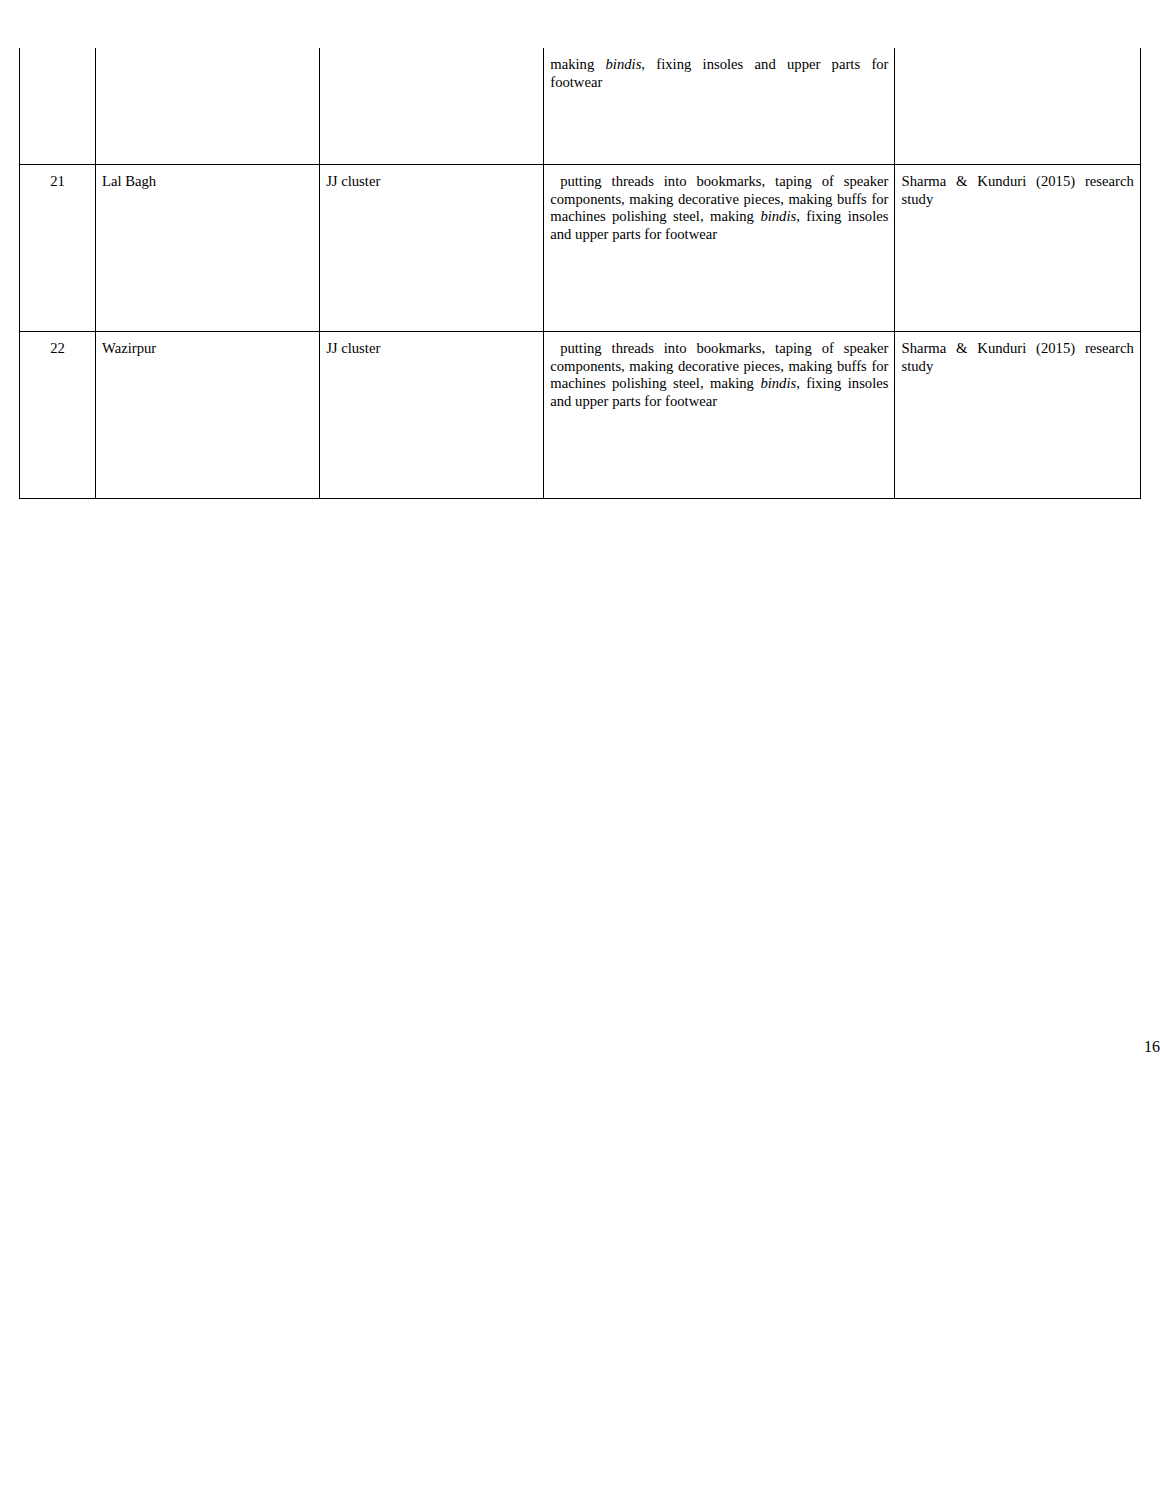| | | | making bindis , fixing insoles and upper parts for footwear | |
| 21 | Lal Bagh | JJ cluster | putting threads into bookmarks, taping of speaker components, making decorative pieces, making buffs for machines polishing steel, making bindis , fixing insoles and upper parts for footwear | Sharma & Kunduri (2015) research study |
| 22 | Wazirpur | JJ cluster | putting threads into bookmarks, taping of speaker components, making decorative pieces, making buffs for machines polishing steel, making bindis , fixing insoles and upper parts for footwear | Sharma & Kunduri (2015) research study |
16